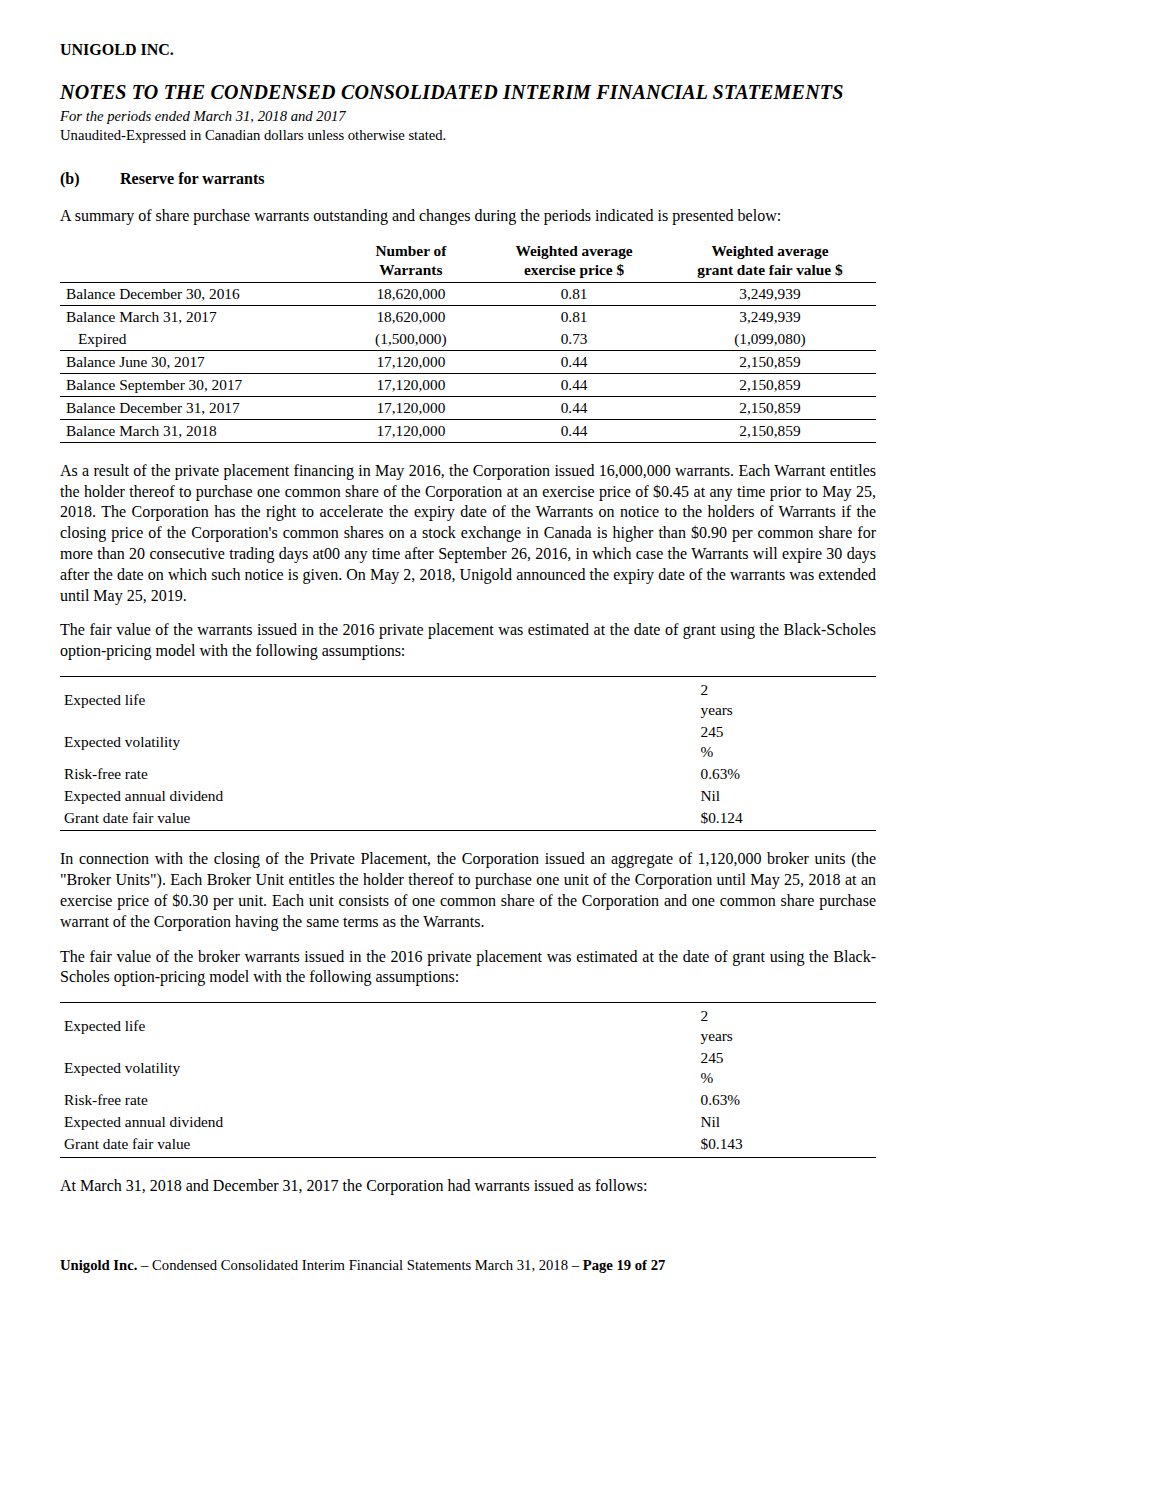UNIGOLD INC.
NOTES TO THE CONDENSED CONSOLIDATED INTERIM FINANCIAL STATEMENTS
For the periods ended March 31, 2018 and 2017
Unaudited-Expressed in Canadian dollars unless otherwise stated.
(b) Reserve for warrants
A summary of share purchase warrants outstanding and changes during the periods indicated is presented below:
| | Number of Warrants | Weighted average exercise price $ | Weighted average grant date fair value $ |
| --- | --- | --- | --- |
| Balance December 30, 2016 | 18,620,000 | 0.81 | 3,249,939 |
| Balance March 31, 2017 | 18,620,000 | 0.81 | 3,249,939 |
| Expired | (1,500,000) | 0.73 | (1,099,080) |
| Balance June 30, 2017 | 17,120,000 | 0.44 | 2,150,859 |
| Balance September 30, 2017 | 17,120,000 | 0.44 | 2,150,859 |
| Balance December 31, 2017 | 17,120,000 | 0.44 | 2,150,859 |
| Balance March 31, 2018 | 17,120,000 | 0.44 | 2,150,859 |
As a result of the private placement financing in May 2016, the Corporation issued 16,000,000 warrants. Each Warrant entitles the holder thereof to purchase one common share of the Corporation at an exercise price of $0.45 at any time prior to May 25, 2018. The Corporation has the right to accelerate the expiry date of the Warrants on notice to the holders of Warrants if the closing price of the Corporation's common shares on a stock exchange in Canada is higher than $0.90 per common share for more than 20 consecutive trading days at00 any time after September 26, 2016, in which case the Warrants will expire 30 days after the date on which such notice is given. On May 2, 2018, Unigold announced the expiry date of the warrants was extended until May 25, 2019.
The fair value of the warrants issued in the 2016 private placement was estimated at the date of grant using the Black-Scholes option-pricing model with the following assumptions:
| Expected life | 2 years |
| Expected volatility | 245 % |
| Risk-free rate | 0.63% |
| Expected annual dividend | Nil |
| Grant date fair value | $0.124 |
In connection with the closing of the Private Placement, the Corporation issued an aggregate of 1,120,000 broker units (the "Broker Units"). Each Broker Unit entitles the holder thereof to purchase one unit of the Corporation until May 25, 2018 at an exercise price of $0.30 per unit. Each unit consists of one common share of the Corporation and one common share purchase warrant of the Corporation having the same terms as the Warrants.
The fair value of the broker warrants issued in the 2016 private placement was estimated at the date of grant using the Black-Scholes option-pricing model with the following assumptions:
| Expected life | 2 years |
| Expected volatility | 245 % |
| Risk-free rate | 0.63% |
| Expected annual dividend | Nil |
| Grant date fair value | $0.143 |
At March 31, 2018 and December 31, 2017 the Corporation had warrants issued as follows:
Unigold Inc. – Condensed Consolidated Interim Financial Statements March 31, 2018 – Page 19 of 27